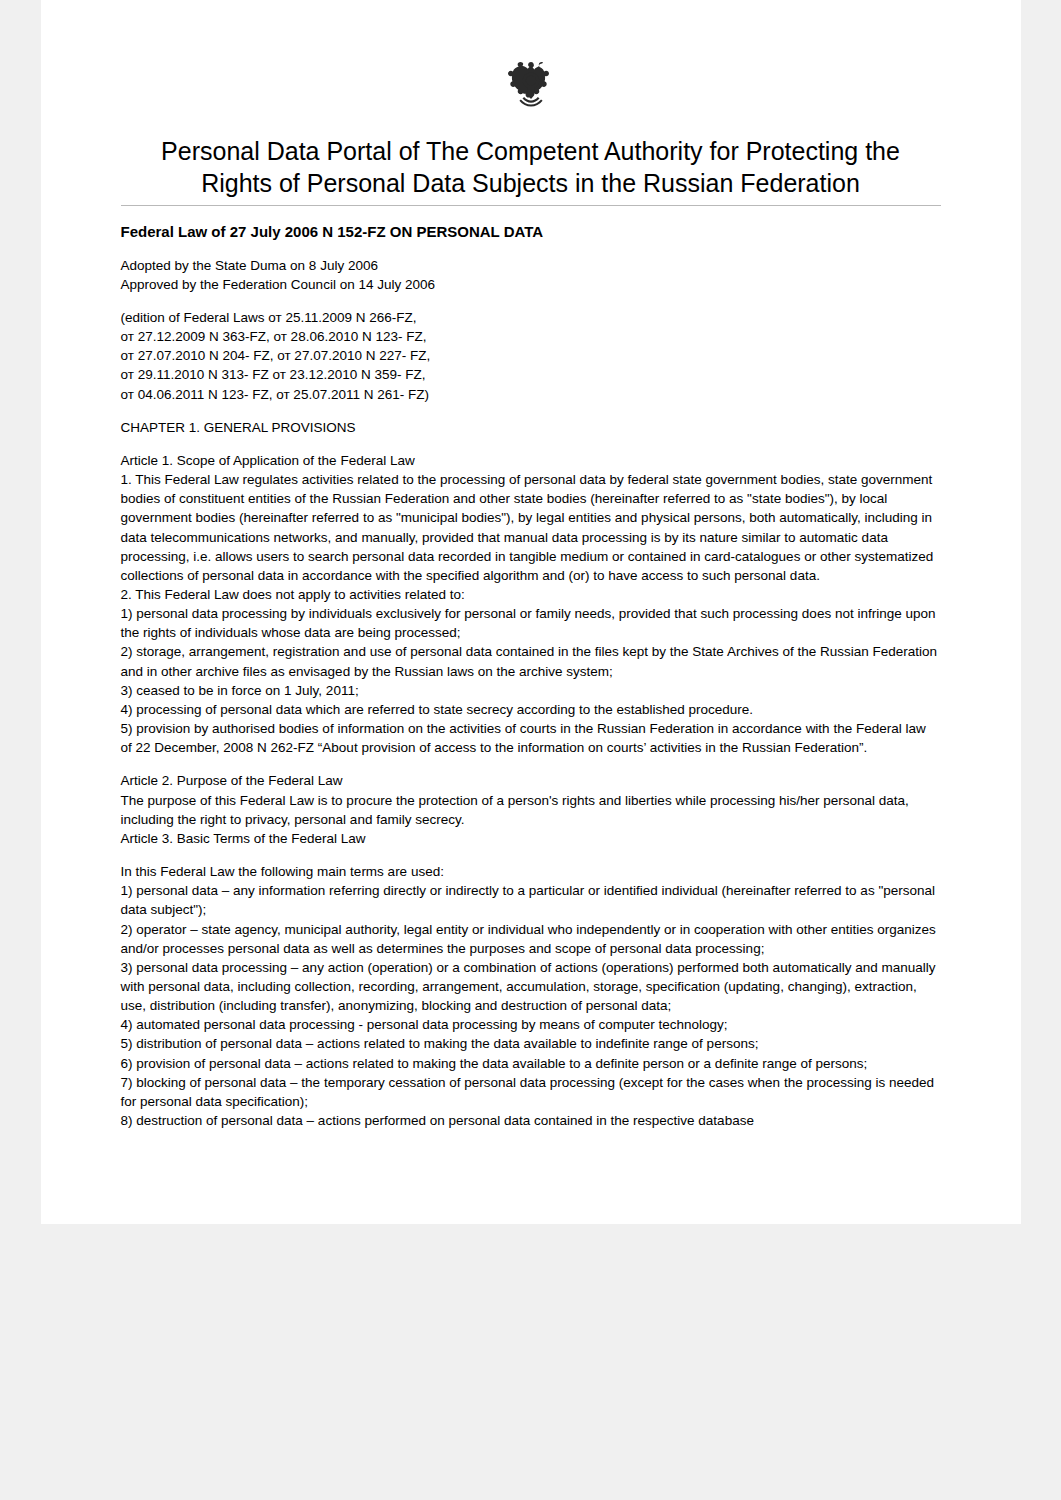Personal Data Portal of The Competent Authority for Protecting the Rights of Personal Data Subjects in the Russian Federation
Federal Law of 27 July 2006 N 152-FZ ON PERSONAL DATA
Adopted by the State Duma on 8 July 2006
Approved by the Federation Council on 14 July 2006
(edition of Federal Laws от 25.11.2009 N 266-FZ,
от 27.12.2009 N 363-FZ, от 28.06.2010 N 123- FZ,
от 27.07.2010 N 204- FZ, от 27.07.2010 N 227- FZ,
от 29.11.2010 N 313- FZ от 23.12.2010 N 359- FZ,
от 04.06.2011 N 123- FZ, от 25.07.2011 N 261- FZ)
CHAPTER 1. GENERAL PROVISIONS
Article 1. Scope of Application of the Federal Law
1. This Federal Law regulates activities related to the processing of personal data by federal state government bodies, state government bodies of constituent entities of the Russian Federation and other state bodies (hereinafter referred to as "state bodies"), by local government bodies (hereinafter referred to as "municipal bodies"), by legal entities and physical persons, both automatically, including in data telecommunications networks, and manually, provided that manual data processing is by its nature similar to automatic data processing, i.e. allows users to search personal data recorded in tangible medium or contained in card-catalogues or other systematized collections of personal data in accordance with the specified algorithm and (or) to have access to such personal data.
2. This Federal Law does not apply to activities related to:
1) personal data processing by individuals exclusively for personal or family needs, provided that such processing does not infringe upon the rights of individuals whose data are being processed;
2) storage, arrangement, registration and use of personal data contained in the files kept by the State Archives of the Russian Federation and in other archive files as envisaged by the Russian laws on the archive system;
3) ceased to be in force on 1 July, 2011;
4) processing of personal data which are referred to state secrecy according to the established procedure.
5) provision by authorised bodies of information on the activities of courts in the Russian Federation in accordance with the Federal law of 22 December, 2008 N 262-FZ “About provision of access to the information on courts’ activities in the Russian Federation”.
Article 2. Purpose of the Federal Law
The purpose of this Federal Law is to procure the protection of a person's rights and liberties while processing his/her personal data, including the right to privacy, personal and family secrecy.
Article 3. Basic Terms of the Federal Law
In this Federal Law the following main terms are used:
1) personal data – any information referring directly or indirectly to a particular or identified individual (hereinafter referred to as "personal data subject");
2) operator – state agency, municipal authority, legal entity or individual who independently or in cooperation with other entities organizes and/or processes personal data as well as determines the purposes and scope of personal data processing;
3) personal data processing – any action (operation) or a combination of actions (operations) performed both automatically and manually with personal data, including collection, recording, arrangement, accumulation, storage, specification (updating, changing), extraction, use, distribution (including transfer), anonymizing, blocking and destruction of personal data;
4) automated personal data processing - personal data processing by means of computer technology;
5) distribution of personal data – actions related to making the data available to indefinite range of persons;
6) provision of personal data – actions related to making the data available to a definite person or a definite range of persons;
7) blocking of personal data – the temporary cessation of personal data processing (except for the cases when the processing is needed for personal data specification);
8) destruction of personal data – actions performed on personal data contained in the respective database